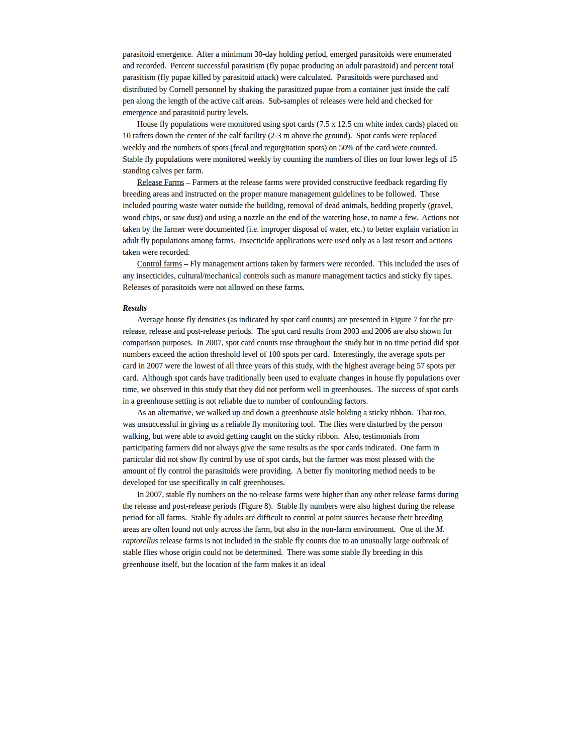parasitoid emergence. After a minimum 30-day holding period, emerged parasitoids were enumerated and recorded. Percent successful parasitism (fly pupae producing an adult parasitoid) and percent total parasitism (fly pupae killed by parasitoid attack) were calculated. Parasitoids were purchased and distributed by Cornell personnel by shaking the parasitized pupae from a container just inside the calf pen along the length of the active calf areas. Sub-samples of releases were held and checked for emergence and parasitoid purity levels.
House fly populations were monitored using spot cards (7.5 x 12.5 cm white index cards) placed on 10 rafters down the center of the calf facility (2-3 m above the ground). Spot cards were replaced weekly and the numbers of spots (fecal and regurgitation spots) on 50% of the card were counted. Stable fly populations were monitored weekly by counting the numbers of flies on four lower legs of 15 standing calves per farm.
Release Farms – Farmers at the release farms were provided constructive feedback regarding fly breeding areas and instructed on the proper manure management guidelines to be followed. These included pouring waste water outside the building, removal of dead animals, bedding properly (gravel, wood chips, or saw dust) and using a nozzle on the end of the watering hose, to name a few. Actions not taken by the farmer were documented (i.e. improper disposal of water, etc.) to better explain variation in adult fly populations among farms. Insecticide applications were used only as a last resort and actions taken were recorded.
Control farms – Fly management actions taken by farmers were recorded. This included the uses of any insecticides, cultural/mechanical controls such as manure management tactics and sticky fly tapes. Releases of parasitoids were not allowed on these farms.
Results
Average house fly densities (as indicated by spot card counts) are presented in Figure 7 for the pre-release, release and post-release periods. The spot card results from 2003 and 2006 are also shown for comparison purposes. In 2007, spot card counts rose throughout the study but in no time period did spot numbers exceed the action threshold level of 100 spots per card. Interestingly, the average spots per card in 2007 were the lowest of all three years of this study, with the highest average being 57 spots per card. Although spot cards have traditionally been used to evaluate changes in house fly populations over time, we observed in this study that they did not perform well in greenhouses. The success of spot cards in a greenhouse setting is not reliable due to number of confounding factors.
As an alternative, we walked up and down a greenhouse aisle holding a sticky ribbon. That too, was unsuccessful in giving us a reliable fly monitoring tool. The flies were disturbed by the person walking, but were able to avoid getting caught on the sticky ribbon. Also, testimonials from participating farmers did not always give the same results as the spot cards indicated. One farm in particular did not show fly control by use of spot cards, but the farmer was most pleased with the amount of fly control the parasitoids were providing. A better fly monitoring method needs to be developed for use specifically in calf greenhouses.
In 2007, stable fly numbers on the no-release farms were higher than any other release farms during the release and post-release periods (Figure 8). Stable fly numbers were also highest during the release period for all farms. Stable fly adults are difficult to control at point sources because their breeding areas are often found not only across the farm, but also in the non-farm environment. One of the M. raptorellus release farms is not included in the stable fly counts due to an unusually large outbreak of stable flies whose origin could not be determined. There was some stable fly breeding in this greenhouse itself, but the location of the farm makes it an ideal